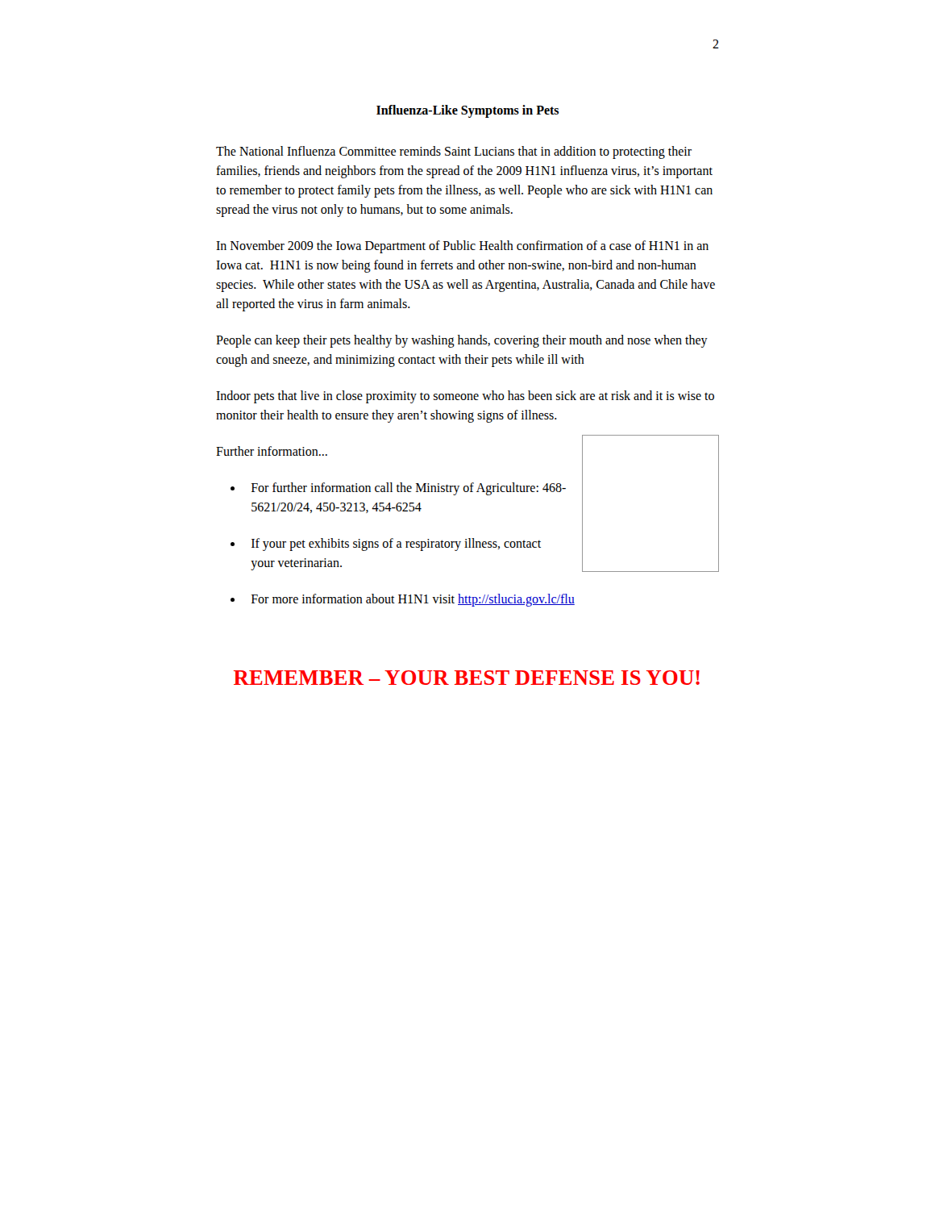2
Influenza-Like Symptoms in Pets
The National Influenza Committee reminds Saint Lucians that in addition to protecting their families, friends and neighbors from the spread of the 2009 H1N1 influenza virus, it’s important to remember to protect family pets from the illness, as well. People who are sick with H1N1 can spread the virus not only to humans, but to some animals.
In November 2009 the Iowa Department of Public Health confirmation of a case of H1N1 in an Iowa cat. H1N1 is now being found in ferrets and other non-swine, non-bird and non-human species. While other states with the USA as well as Argentina, Australia, Canada and Chile have all reported the virus in farm animals.
People can keep their pets healthy by washing hands, covering their mouth and nose when they cough and sneeze, and minimizing contact with their pets while ill with
Indoor pets that live in close proximity to someone who has been sick are at risk and it is wise to monitor their health to ensure they aren’t showing signs of illness.
Further information...
For further information call the Ministry of Agriculture: 468-5621/20/24, 450-3213, 454-6254
If your pet exhibits signs of a respiratory illness, contact your veterinarian.
For more information about H1N1 visit http://stlucia.gov.lc/flu
REMEMBER – YOUR BEST DEFENSE IS YOU!